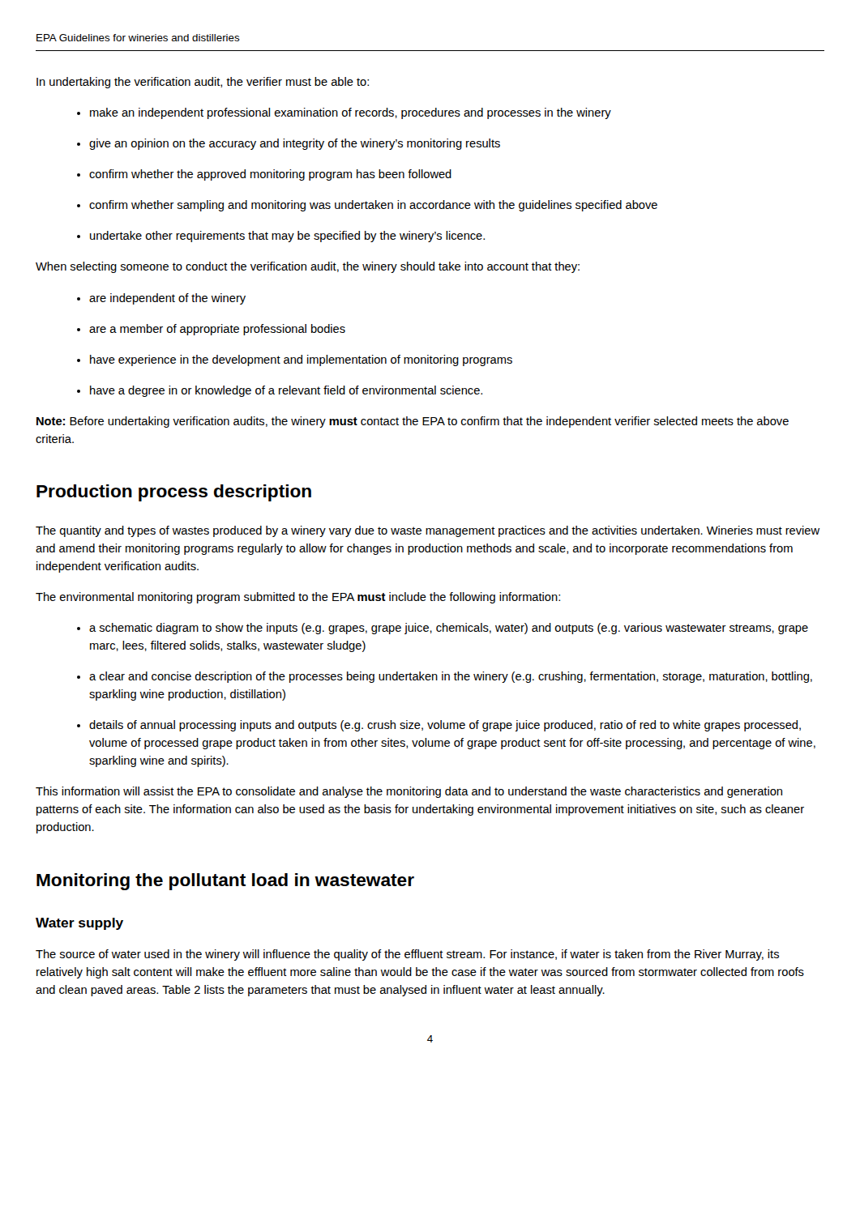EPA Guidelines for wineries and distilleries
In undertaking the verification audit, the verifier must be able to:
make an independent professional examination of records, procedures and processes in the winery
give an opinion on the accuracy and integrity of the winery’s monitoring results
confirm whether the approved monitoring program has been followed
confirm whether sampling and monitoring was undertaken in accordance with the guidelines specified above
undertake other requirements that may be specified by the winery’s licence.
When selecting someone to conduct the verification audit, the winery should take into account that they:
are independent of the winery
are a member of appropriate professional bodies
have experience in the development and implementation of monitoring programs
have a degree in or knowledge of a relevant field of environmental science.
Note: Before undertaking verification audits, the winery must contact the EPA to confirm that the independent verifier selected meets the above criteria.
Production process description
The quantity and types of wastes produced by a winery vary due to waste management practices and the activities undertaken. Wineries must review and amend their monitoring programs regularly to allow for changes in production methods and scale, and to incorporate recommendations from independent verification audits.
The environmental monitoring program submitted to the EPA must include the following information:
a schematic diagram to show the inputs (e.g. grapes, grape juice, chemicals, water) and outputs (e.g. various wastewater streams, grape marc, lees, filtered solids, stalks, wastewater sludge)
a clear and concise description of the processes being undertaken in the winery (e.g. crushing, fermentation, storage, maturation, bottling, sparkling wine production, distillation)
details of annual processing inputs and outputs (e.g. crush size, volume of grape juice produced, ratio of red to white grapes processed, volume of processed grape product taken in from other sites, volume of grape product sent for off-site processing, and percentage of wine, sparkling wine and spirits).
This information will assist the EPA to consolidate and analyse the monitoring data and to understand the waste characteristics and generation patterns of each site. The information can also be used as the basis for undertaking environmental improvement initiatives on site, such as cleaner production.
Monitoring the pollutant load in wastewater
Water supply
The source of water used in the winery will influence the quality of the effluent stream. For instance, if water is taken from the River Murray, its relatively high salt content will make the effluent more saline than would be the case if the water was sourced from stormwater collected from roofs and clean paved areas. Table 2 lists the parameters that must be analysed in influent water at least annually.
4